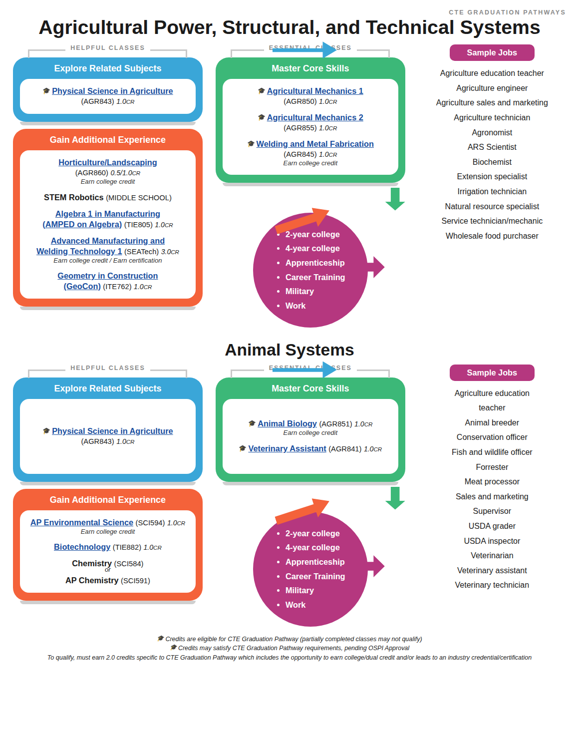CTE Graduation Pathways
Agricultural Power, Structural, and Technical Systems
Helpful Classes
Explore Related Subjects
Physical Science in Agriculture
(AGR843) 1.0CR
Gain Additional Experience
Horticulture/Landscaping
(AGR860) 0.5/1.0CR Earn college credit
STEM Robotics (MIDDLE SCHOOL)
Algebra 1 in Manufacturing
(AMPED on Algebra) (TIE805) 1.0CR
Advanced Manufacturing and
Welding Technology 1 (SEATech) 3.0CR Earn college credit / Earn certification
Geometry in Construction
(GeoCon) (ITE762) 1.0CR
Essential Classes
Master Core Skills
Agricultural Mechanics 1
(AGR850) 1.0CR
Agricultural Mechanics 2
(AGR855) 1.0CR
Welding and Metal Fabrication
(AGR845) 1.0CR Earn college credit
2-year college
4-year college
Apprenticeship
Career Training
Military
Work
Sample Jobs
Agriculture education teacher
Agriculture engineer
Agriculture sales and marketing
Agriculture technician
Agronomist
ARS Scientist
Biochemist
Extension specialist
Irrigation technician
Natural resource specialist
Service technician/mechanic
Wholesale food purchaser
Animal Systems
Helpful Classes
Explore Related Subjects
Physical Science in Agriculture
(AGR843) 1.0CR
Gain Additional Experience
AP Environmental Science (SCI594) 1.0CR Earn college credit
Biotechnology (TIE882) 1.0CR
Chemistry (SCI584)
or
AP Chemistry (SCI591)
Essential Classes
Master Core Skills
Animal Biology (AGR851) 1.0CR Earn college credit
Veterinary Assistant (AGR841) 1.0CR
2-year college
4-year college
Apprenticeship
Career Training
Military
Work
Sample Jobs
Agriculture education
teacher
Animal breeder
Conservation officer
Fish and wildlife officer
Forrester
Meat processor
Sales and marketing
Supervisor
USDA grader
USDA inspector
Veterinarian
Veterinary assistant
Veterinary technician
Credits are eligible for CTE Graduation Pathway (partially completed classes may not qualify)
Credits may satisfy CTE Graduation Pathway requirements, pending OSPI Approval
To qualify, must earn 2.0 credits specific to CTE Graduation Pathway which includes the opportunity to earn college/dual credit and/or leads to an industry credential/certification